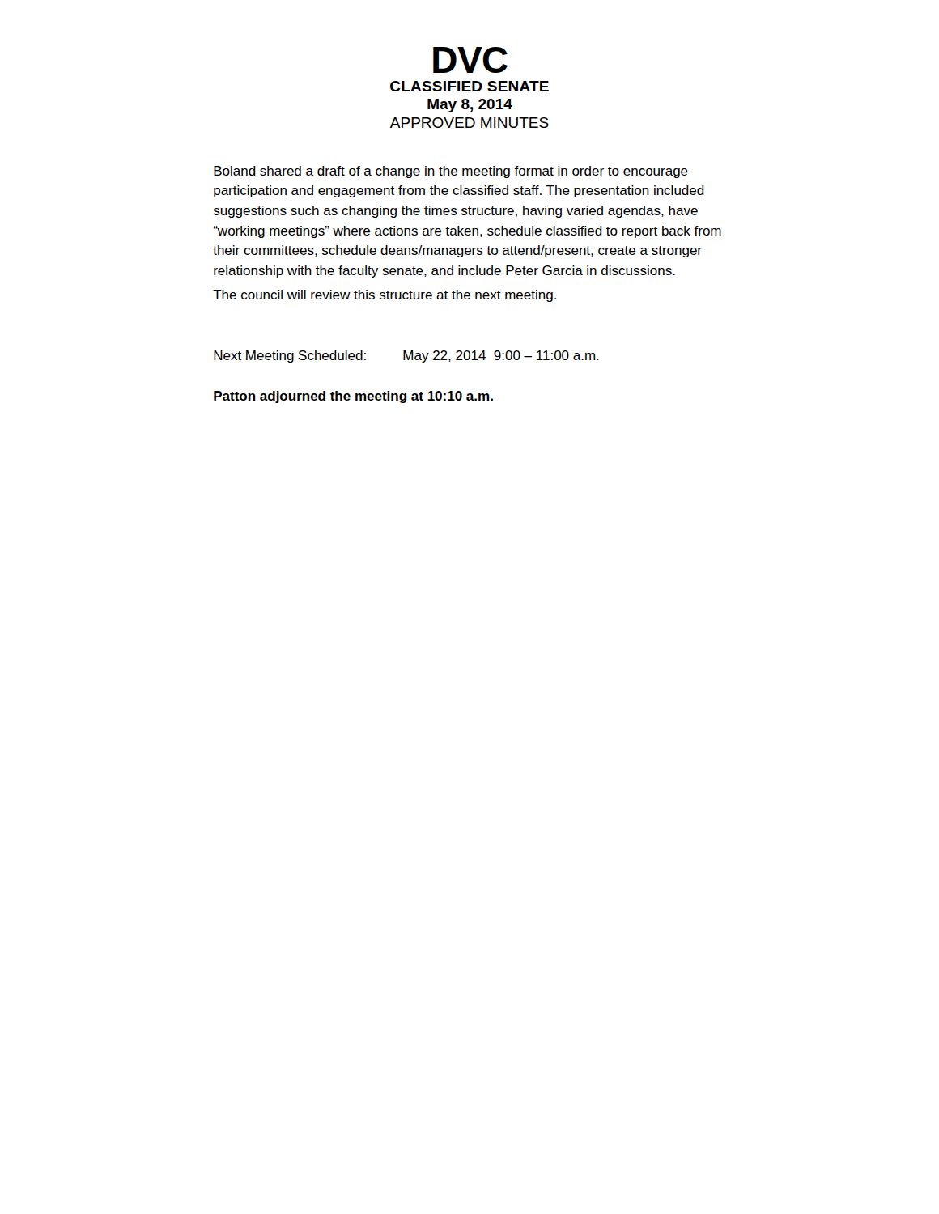DVC
CLASSIFIED SENATE
May 8, 2014
APPROVED MINUTES
Boland shared a draft of a change in the meeting format in order to encourage participation and engagement from the classified staff. The presentation included suggestions such as changing the times structure, having varied agendas, have “working meetings” where actions are taken, schedule classified to report back from their committees, schedule deans/managers to attend/present, create a stronger relationship with the faculty senate, and include Peter Garcia in discussions.
The council will review this structure at the next meeting.
Next Meeting Scheduled: May 22, 2014 9:00 – 11:00 a.m.
Patton adjourned the meeting at 10:10 a.m.